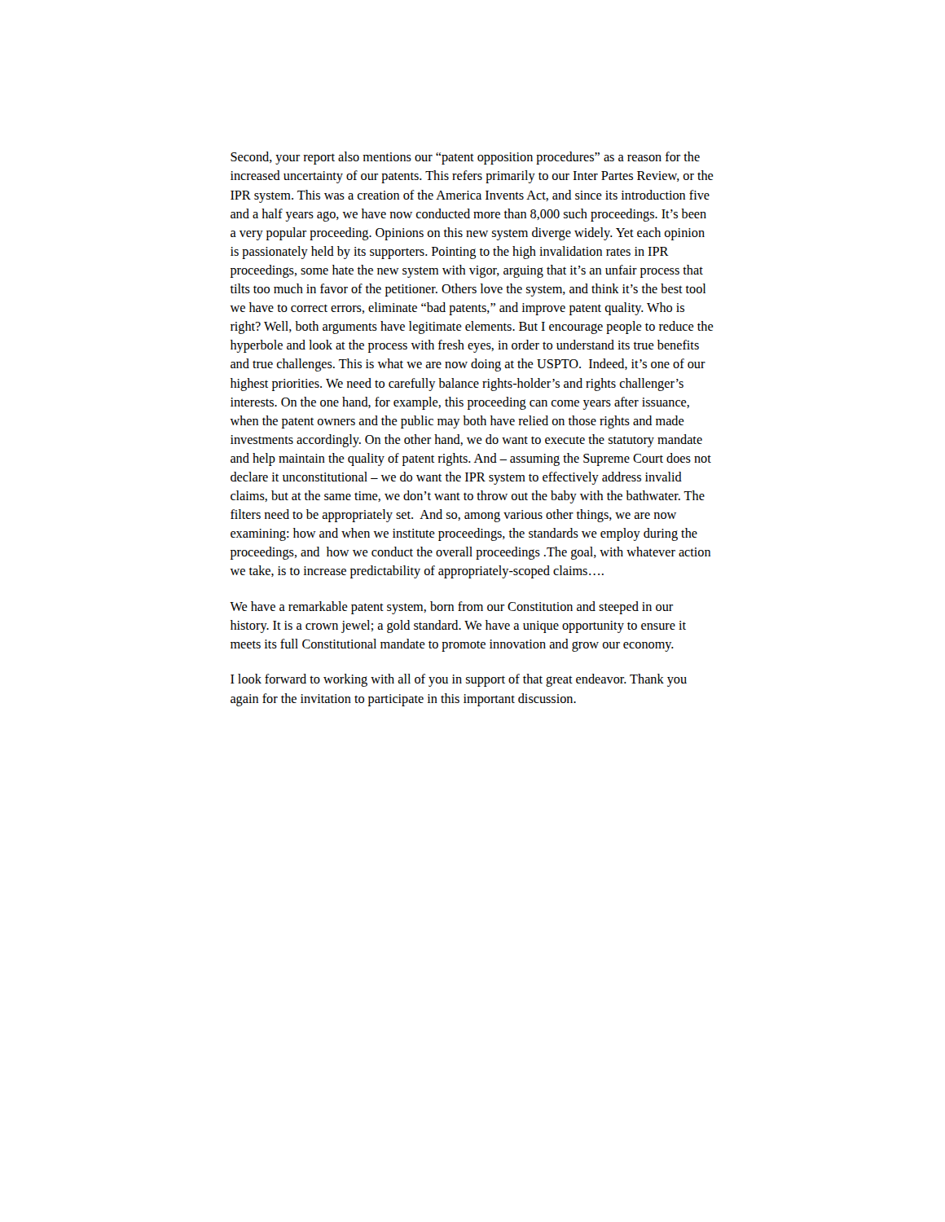Second, your report also mentions our “patent opposition procedures” as a reason for the increased uncertainty of our patents. This refers primarily to our Inter Partes Review, or the IPR system. This was a creation of the America Invents Act, and since its introduction five and a half years ago, we have now conducted more than 8,000 such proceedings. It’s been a very popular proceeding. Opinions on this new system diverge widely. Yet each opinion is passionately held by its supporters. Pointing to the high invalidation rates in IPR proceedings, some hate the new system with vigor, arguing that it’s an unfair process that tilts too much in favor of the petitioner. Others love the system, and think it’s the best tool we have to correct errors, eliminate “bad patents,” and improve patent quality. Who is right? Well, both arguments have legitimate elements. But I encourage people to reduce the hyperbole and look at the process with fresh eyes, in order to understand its true benefits and true challenges. This is what we are now doing at the USPTO. Indeed, it’s one of our highest priorities. We need to carefully balance rights-holder’s and rights challenger’s interests. On the one hand, for example, this proceeding can come years after issuance, when the patent owners and the public may both have relied on those rights and made investments accordingly. On the other hand, we do want to execute the statutory mandate and help maintain the quality of patent rights. And – assuming the Supreme Court does not declare it unconstitutional – we do want the IPR system to effectively address invalid claims, but at the same time, we don’t want to throw out the baby with the bathwater. The filters need to be appropriately set. And so, among various other things, we are now examining: how and when we institute proceedings, the standards we employ during the proceedings, and how we conduct the overall proceedings .The goal, with whatever action we take, is to increase predictability of appropriately-scoped claims….
We have a remarkable patent system, born from our Constitution and steeped in our history. It is a crown jewel; a gold standard. We have a unique opportunity to ensure it meets its full Constitutional mandate to promote innovation and grow our economy.
I look forward to working with all of you in support of that great endeavor. Thank you again for the invitation to participate in this important discussion.